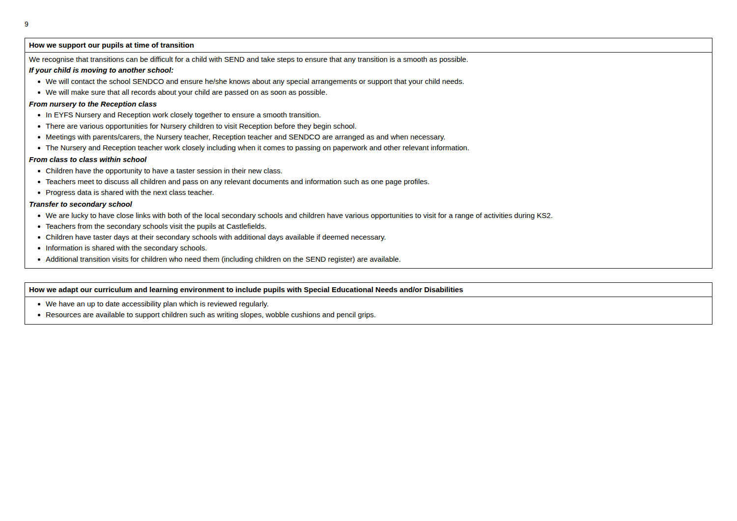9
| How we support our pupils at time of transition |
| We recognise that transitions can be difficult for a child with SEND and take steps to ensure that any transition is a smooth as possible. If your child is moving to another school: We will contact the school SENDCO and ensure he/she knows about any special arrangements or support that your child needs. We will make sure that all records about your child are passed on as soon as possible. From nursery to the Reception class In EYFS Nursery and Reception work closely together to ensure a smooth transition. There are various opportunities for Nursery children to visit Reception before they begin school. Meetings with parents/carers, the Nursery teacher, Reception teacher and SENDCO are arranged as and when necessary. The Nursery and Reception teacher work closely including when it comes to passing on paperwork and other relevant information. From class to class within school Children have the opportunity to have a taster session in their new class. Teachers meet to discuss all children and pass on any relevant documents and information such as one page profiles. Progress data is shared with the next class teacher. Transfer to secondary school We are lucky to have close links with both of the local secondary schools and children have various opportunities to visit for a range of activities during KS2. Teachers from the secondary schools visit the pupils at Castlefields. Children have taster days at their secondary schools with additional days available if deemed necessary. Information is shared with the secondary schools. Additional transition visits for children who need them (including children on the SEND register) are available. |
| How we adapt our curriculum and learning environment to include pupils with Special Educational Needs and/or Disabilities |
| We have an up to date accessibility plan which is reviewed regularly. Resources are available to support children such as writing slopes, wobble cushions and pencil grips. |